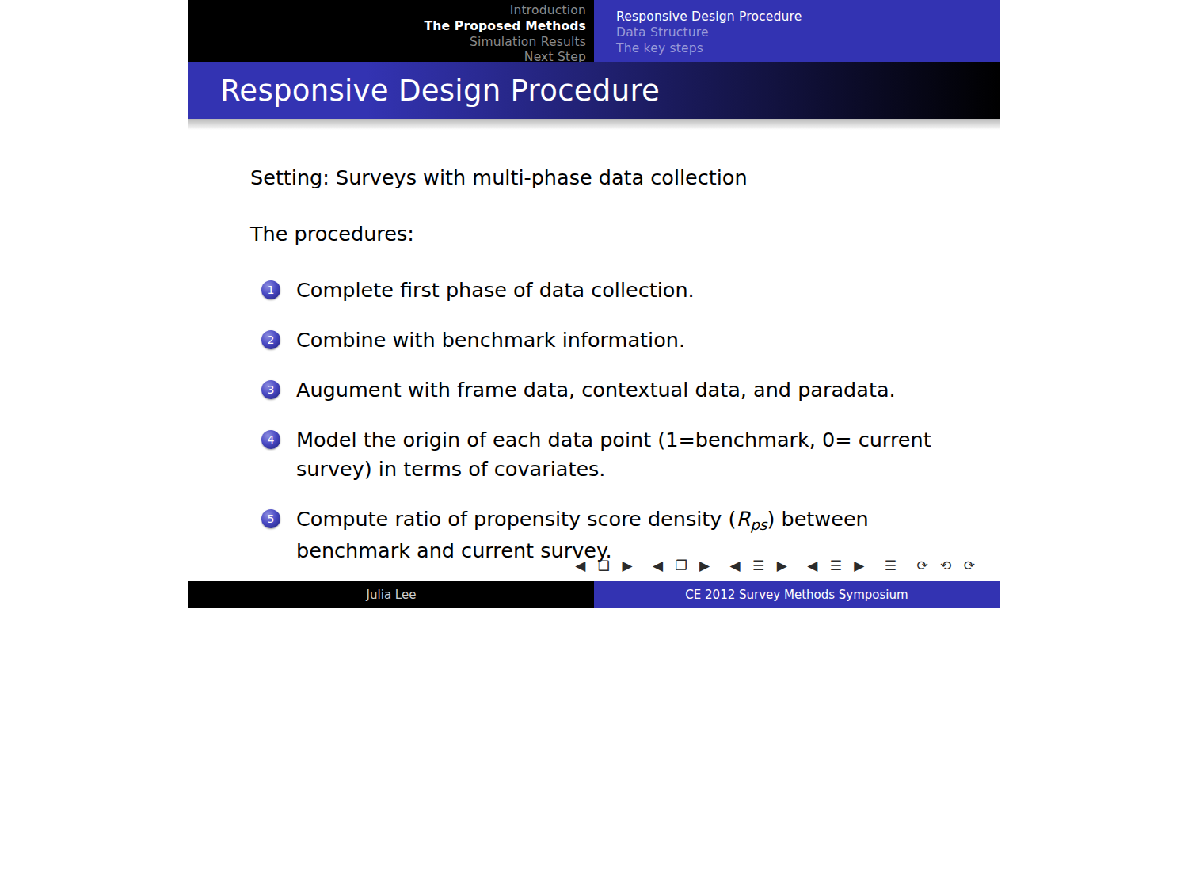Introduction
The Proposed Methods
Simulation Results
Next Step
Responsive Design Procedure
Data Structure
The key steps
Responsive Design Procedure
Setting: Surveys with multi-phase data collection
The procedures:
Complete first phase of data collection.
Combine with benchmark information.
Augument with frame data, contextual data, and paradata.
Model the origin of each data point (1=benchmark, 0= current survey) in terms of covariates.
Compute ratio of propensity score density (Rps) between benchmark and current survey.
Sample next phase subjects using Rps.
Iterate steps 2 through 6 until acceptable representativeness or budget reached.
◀ ❑ ▶ ◀ ❐ ▶ ◀ ☰ ▶ ◀ ☰ ▶ ☰ ⟳ ⟲ ⟳
Julia Lee
CE 2012 Survey Methods Symposium